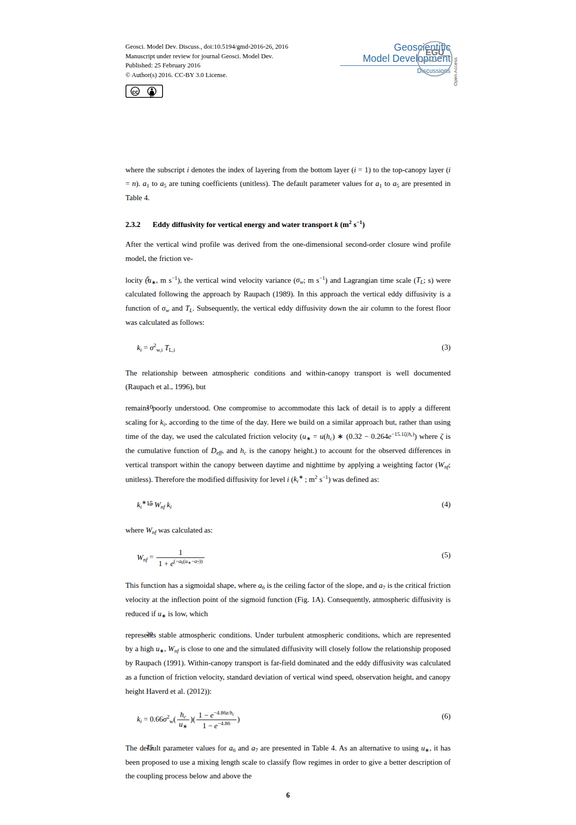Geosci. Model Dev. Discuss., doi:10.5194/gmd-2016-26, 2016
Manuscript under review for journal Geosci. Model Dev.
Published: 25 February 2016
© Author(s) 2016. CC-BY 3.0 License.
Open Access
EGU
Geoscientific Model Development
Discussions
cc BY
where the subscript i denotes the index of layering from the bottom layer (i = 1) to the top-canopy layer (i = n). a 1 to a 5 are tuning coefficients (unitless). The default parameter values for a 1 to a 5 are presented in Table 4.
2.3.2 Eddy diffusivity for vertical energy and water transport k (m2 s−1)
After the vertical wind profile was derived from the one-dimensional second-order closure wind profile model, the friction ve-
5
locity (u∗, m s−1), the vertical wind velocity variance (σw; m s−1) and Lagrangian time scale (TL; s) were calculated following the approach by Raupach (1989). In this approach the vertical eddy diffusivity is a function of σw and TL. Subsequently, the vertical eddy diffusivity down the air column to the forest floor was calculated as follows:
ki = σ 2 w,i TL,i (3)
The relationship between atmospheric conditions and within-canopy transport is well documented (Raupach et al., 1996), but
10
remains poorly understood. One compromise to accommodate this lack of detail is to apply a different scaling for ki, according to the time of the day. Here we build on a similar approach but, rather than using time of the day, we used the calculated friction velocity (u∗ = u(hc) ∗ (0.32 − 0.264e−15.1ζ(hc)) where ζ is the cumulative function of Deff, and hc is the canopy height.) to account for the observed differences in vertical transport within the canopy between daytime and nighttime by applying a weighting factor (Wnf; unitless). Therefore the modified diffusivity for level i (ki∗ ; m2 s−1) was defined as:
15 ki∗ = Wnf ki (4)
where Wnf was calculated as:
Wnf = 1 1 + e(−a 6(u∗−a 7)) (5)
This function has a sigmoidal shape, where a 6 is the ceiling factor of the slope, and a 7 is the critical friction velocity at the inflection point of the sigmoid function (Fig. 1A). Consequently, atmospheric diffusivity is reduced if u∗ is low, which
20
represents stable atmospheric conditions. Under turbulent atmospheric conditions, which are represented by a high u∗, Wnf is close to one and the simulated diffusivity will closely follow the relationship proposed by Raupach (1991). Within-canopy transport is far-field dominated and the eddy diffusivity was calculated as a function of friction velocity, standard deviation of vertical wind speed, observation height, and canopy height Haverd et al. (2012)):
ki = 0.66σ 2 w(hc u∗)(1 − e−4.86z/hc 1 − e−4.86) (6)
25
The default parameter values for a 6 and a 7 are presented in Table 4. As an alternative to using u∗, it has been proposed to use a mixing length scale to classify flow regimes in order to give a better description of the coupling process below and above the
6